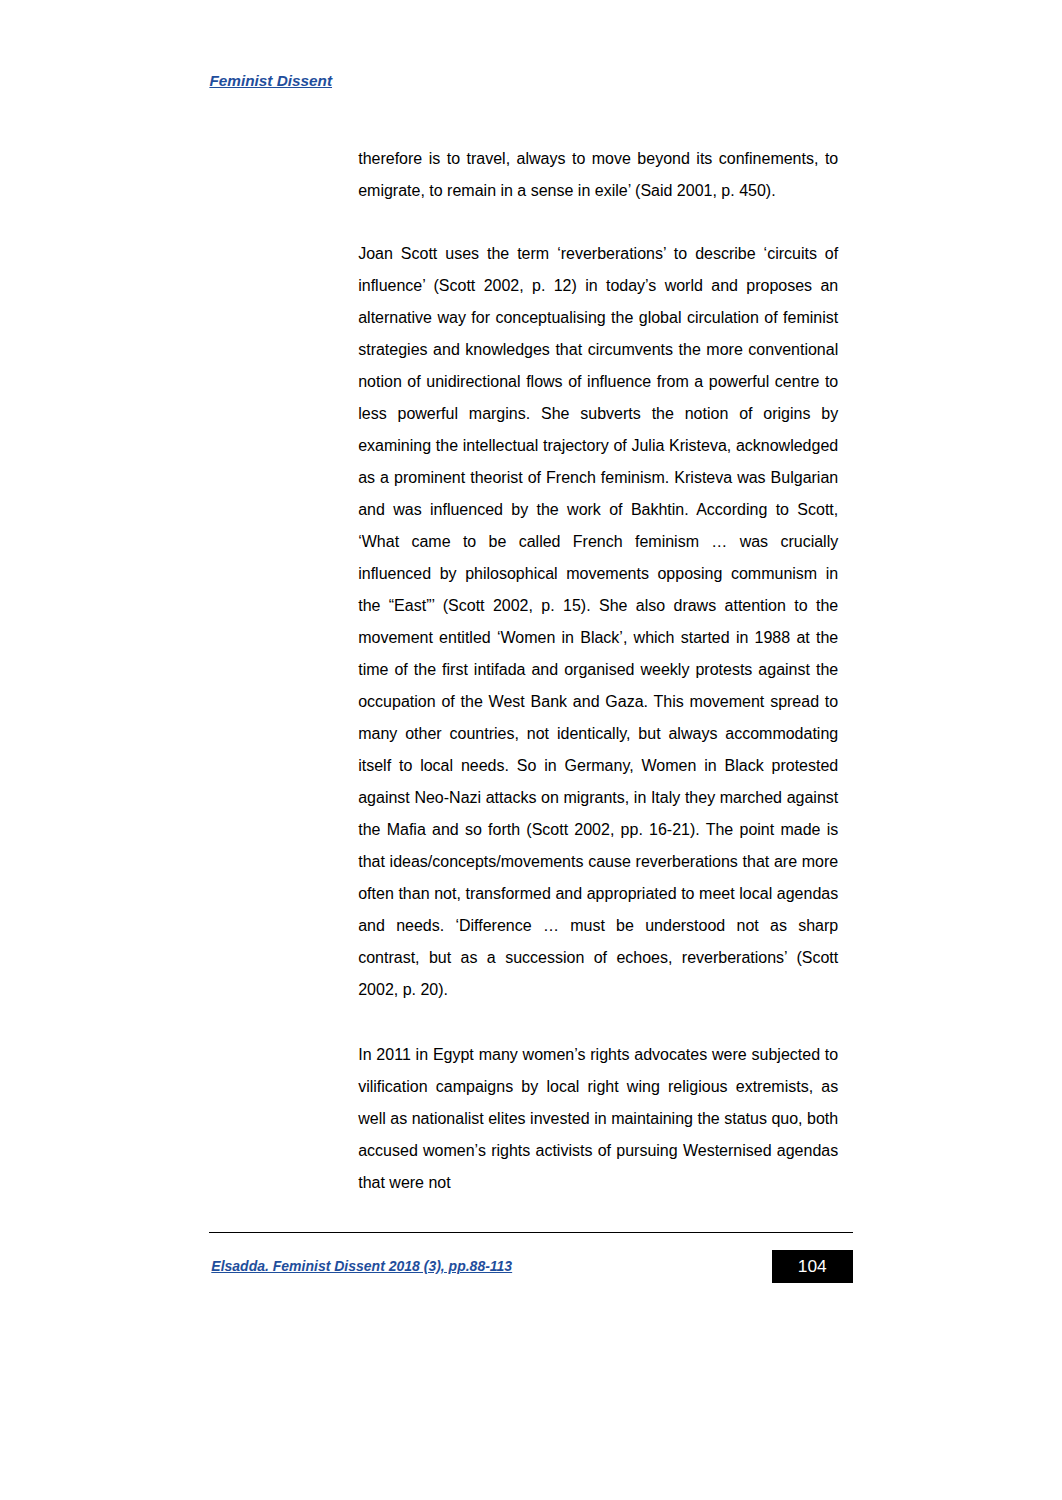Feminist Dissent
therefore is to travel, always to move beyond its confinements, to emigrate, to remain in a sense in exile’ (Said 2001, p. 450).
Joan Scott uses the term ‘reverberations’ to describe ‘circuits of influence’ (Scott 2002, p. 12) in today’s world and proposes an alternative way for conceptualising the global circulation of feminist strategies and knowledges that circumvents the more conventional notion of unidirectional flows of influence from a powerful centre to less powerful margins. She subverts the notion of origins by examining the intellectual trajectory of Julia Kristeva, acknowledged as a prominent theorist of French feminism. Kristeva was Bulgarian and was influenced by the work of Bakhtin. According to Scott, ‘What came to be called French feminism … was crucially influenced by philosophical movements opposing communism in the “East”’ (Scott 2002, p. 15). She also draws attention to the movement entitled ‘Women in Black’, which started in 1988 at the time of the first intifada and organised weekly protests against the occupation of the West Bank and Gaza. This movement spread to many other countries, not identically, but always accommodating itself to local needs. So in Germany, Women in Black protested against Neo-Nazi attacks on migrants, in Italy they marched against the Mafia and so forth (Scott 2002, pp. 16-21). The point made is that ideas/concepts/movements cause reverberations that are more often than not, transformed and appropriated to meet local agendas and needs. ‘Difference … must be understood not as sharp contrast, but as a succession of echoes, reverberations’ (Scott 2002, p. 20).
In 2011 in Egypt many women’s rights advocates were subjected to vilification campaigns by local right wing religious extremists, as well as nationalist elites invested in maintaining the status quo, both accused women’s rights activists of pursuing Westernised agendas that were not
Elsadda. Feminist Dissent 2018 (3), pp.88-113
104